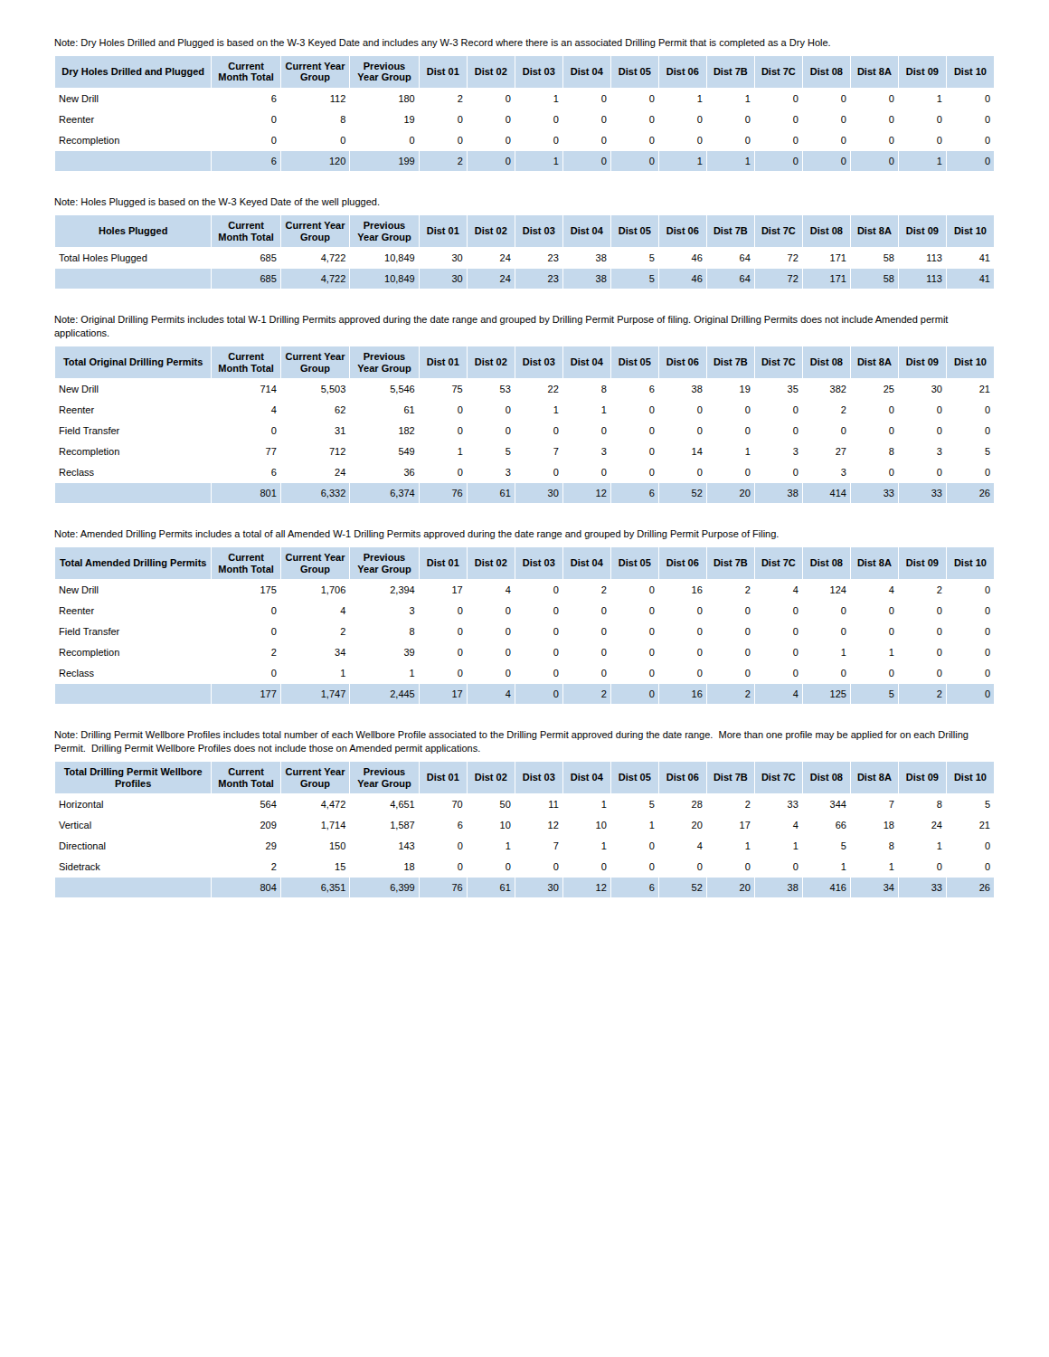Note: Dry Holes Drilled and Plugged is based on the W-3 Keyed Date and includes any W-3 Record where there is an associated Drilling Permit that is completed as a Dry Hole.
| Dry Holes Drilled and Plugged | Current Month Total | Current Year Group | Previous Year Group | Dist 01 | Dist 02 | Dist 03 | Dist 04 | Dist 05 | Dist 06 | Dist 7B | Dist 7C | Dist 08 | Dist 8A | Dist 09 | Dist 10 |
| --- | --- | --- | --- | --- | --- | --- | --- | --- | --- | --- | --- | --- | --- | --- | --- |
| New Drill | 6 | 112 | 180 | 2 | 0 | 1 | 0 | 0 | 1 | 1 | 0 | 0 | 0 | 1 | 0 |
| Reenter | 0 | 8 | 19 | 0 | 0 | 0 | 0 | 0 | 0 | 0 | 0 | 0 | 0 | 0 | 0 |
| Recompletion | 0 | 0 | 0 | 0 | 0 | 0 | 0 | 0 | 0 | 0 | 0 | 0 | 0 | 0 | 0 |
| | 6 | 120 | 199 | 2 | 0 | 1 | 0 | 0 | 1 | 1 | 0 | 0 | 0 | 1 | 0 |
Note: Holes Plugged is based on the W-3 Keyed Date of the well plugged.
| Holes Plugged | Current Month Total | Current Year Group | Previous Year Group | Dist 01 | Dist 02 | Dist 03 | Dist 04 | Dist 05 | Dist 06 | Dist 7B | Dist 7C | Dist 08 | Dist 8A | Dist 09 | Dist 10 |
| --- | --- | --- | --- | --- | --- | --- | --- | --- | --- | --- | --- | --- | --- | --- | --- |
| Total Holes Plugged | 685 | 4,722 | 10,849 | 30 | 24 | 23 | 38 | 5 | 46 | 64 | 72 | 171 | 58 | 113 | 41 |
| | 685 | 4,722 | 10,849 | 30 | 24 | 23 | 38 | 5 | 46 | 64 | 72 | 171 | 58 | 113 | 41 |
Note: Original Drilling Permits includes total W-1 Drilling Permits approved during the date range and grouped by Drilling Permit Purpose of filing. Original Drilling Permits does not include Amended permit applications.
| Total Original Drilling Permits | Current Month Total | Current Year Group | Previous Year Group | Dist 01 | Dist 02 | Dist 03 | Dist 04 | Dist 05 | Dist 06 | Dist 7B | Dist 7C | Dist 08 | Dist 8A | Dist 09 | Dist 10 |
| --- | --- | --- | --- | --- | --- | --- | --- | --- | --- | --- | --- | --- | --- | --- | --- |
| New Drill | 714 | 5,503 | 5,546 | 75 | 53 | 22 | 8 | 6 | 38 | 19 | 35 | 382 | 25 | 30 | 21 |
| Reenter | 4 | 62 | 61 | 0 | 0 | 1 | 1 | 0 | 0 | 0 | 0 | 2 | 0 | 0 | 0 |
| Field Transfer | 0 | 31 | 182 | 0 | 0 | 0 | 0 | 0 | 0 | 0 | 0 | 0 | 0 | 0 | 0 |
| Recompletion | 77 | 712 | 549 | 1 | 5 | 7 | 3 | 0 | 14 | 1 | 3 | 27 | 8 | 3 | 5 |
| Reclass | 6 | 24 | 36 | 0 | 3 | 0 | 0 | 0 | 0 | 0 | 0 | 3 | 0 | 0 | 0 |
| | 801 | 6,332 | 6,374 | 76 | 61 | 30 | 12 | 6 | 52 | 20 | 38 | 414 | 33 | 33 | 26 |
Note: Amended Drilling Permits includes a total of all Amended W-1 Drilling Permits approved during the date range and grouped by Drilling Permit Purpose of Filing.
| Total Amended Drilling Permits | Current Month Total | Current Year Group | Previous Year Group | Dist 01 | Dist 02 | Dist 03 | Dist 04 | Dist 05 | Dist 06 | Dist 7B | Dist 7C | Dist 08 | Dist 8A | Dist 09 | Dist 10 |
| --- | --- | --- | --- | --- | --- | --- | --- | --- | --- | --- | --- | --- | --- | --- | --- |
| New Drill | 175 | 1,706 | 2,394 | 17 | 4 | 0 | 2 | 0 | 16 | 2 | 4 | 124 | 4 | 2 | 0 |
| Reenter | 0 | 4 | 3 | 0 | 0 | 0 | 0 | 0 | 0 | 0 | 0 | 0 | 0 | 0 | 0 |
| Field Transfer | 0 | 2 | 8 | 0 | 0 | 0 | 0 | 0 | 0 | 0 | 0 | 0 | 0 | 0 | 0 |
| Recompletion | 2 | 34 | 39 | 0 | 0 | 0 | 0 | 0 | 0 | 0 | 0 | 1 | 1 | 0 | 0 |
| Reclass | 0 | 1 | 1 | 0 | 0 | 0 | 0 | 0 | 0 | 0 | 0 | 0 | 0 | 0 | 0 |
| | 177 | 1,747 | 2,445 | 17 | 4 | 0 | 2 | 0 | 16 | 2 | 4 | 125 | 5 | 2 | 0 |
Note: Drilling Permit Wellbore Profiles includes total number of each Wellbore Profile associated to the Drilling Permit approved during the date range. More than one profile may be applied for on each Drilling Permit. Drilling Permit Wellbore Profiles does not include those on Amended permit applications.
| Total Drilling Permit Wellbore Profiles | Current Month Total | Current Year Group | Previous Year Group | Dist 01 | Dist 02 | Dist 03 | Dist 04 | Dist 05 | Dist 06 | Dist 7B | Dist 7C | Dist 08 | Dist 8A | Dist 09 | Dist 10 |
| --- | --- | --- | --- | --- | --- | --- | --- | --- | --- | --- | --- | --- | --- | --- | --- |
| Horizontal | 564 | 4,472 | 4,651 | 70 | 50 | 11 | 1 | 5 | 28 | 2 | 33 | 344 | 7 | 8 | 5 |
| Vertical | 209 | 1,714 | 1,587 | 6 | 10 | 12 | 10 | 1 | 20 | 17 | 4 | 66 | 18 | 24 | 21 |
| Directional | 29 | 150 | 143 | 0 | 1 | 7 | 1 | 0 | 4 | 1 | 1 | 5 | 8 | 1 | 0 |
| Sidetrack | 2 | 15 | 18 | 0 | 0 | 0 | 0 | 0 | 0 | 0 | 0 | 1 | 1 | 0 | 0 |
| | 804 | 6,351 | 6,399 | 76 | 61 | 30 | 12 | 6 | 52 | 20 | 38 | 416 | 34 | 33 | 26 |